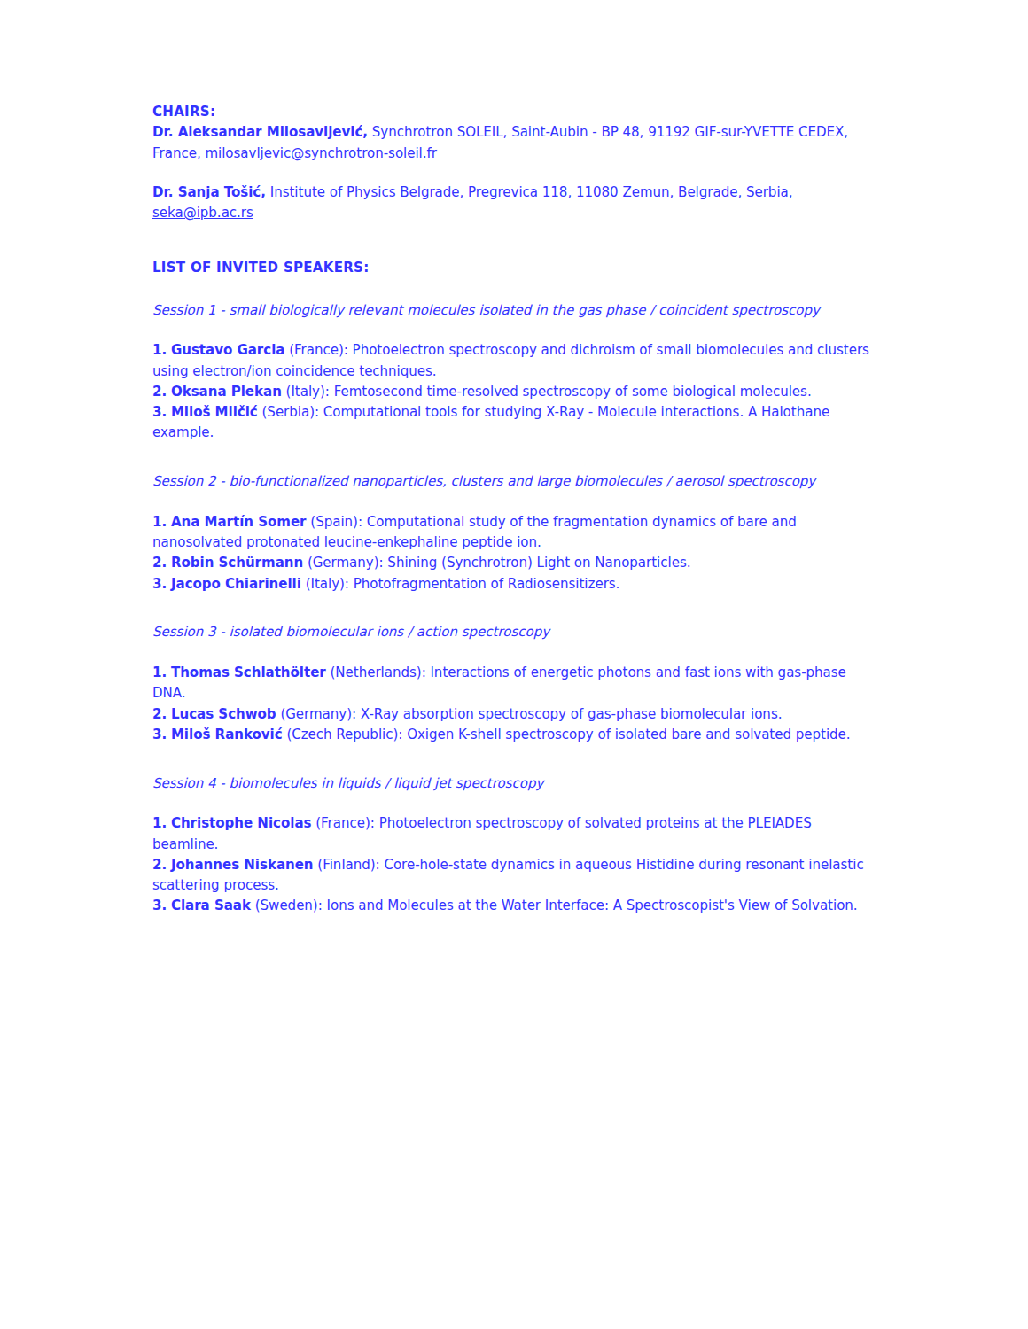CHAIRS:
Dr. Aleksandar Milosavljević, Synchrotron SOLEIL, Saint-Aubin - BP 48, 91192 GIF-sur-YVETTE CEDEX, France, milosavljevic@synchrotron-soleil.fr
Dr. Sanja Tošić, Institute of Physics Belgrade, Pregrevica 118, 11080 Zemun, Belgrade, Serbia, seka@ipb.ac.rs
LIST OF INVITED SPEAKERS:
Session 1 - small biologically relevant molecules isolated in the gas phase / coincident spectroscopy
1. Gustavo Garcia (France): Photoelectron spectroscopy and dichroism of small biomolecules and clusters using electron/ion coincidence techniques.
2. Oksana Plekan (Italy): Femtosecond time-resolved spectroscopy of some biological molecules.
3. Miloš Milčić (Serbia): Computational tools for studying X-Ray - Molecule interactions. A Halothane example.
Session 2 - bio-functionalized nanoparticles, clusters and large biomolecules / aerosol spectroscopy
1. Ana Martín Somer (Spain): Computational study of the fragmentation dynamics of bare and nanosolvated protonated leucine-enkephaline peptide ion.
2. Robin Schürmann (Germany): Shining (Synchrotron) Light on Nanoparticles.
3. Jacopo Chiarinelli (Italy): Photofragmentation of Radiosensitizers.
Session 3 - isolated biomolecular ions / action spectroscopy
1. Thomas Schlathölter (Netherlands): Interactions of energetic photons and fast ions with gas-phase DNA.
2. Lucas Schwob (Germany): X-Ray absorption spectroscopy of gas-phase biomolecular ions.
3. Miloš Ranković (Czech Republic): Oxigen K-shell spectroscopy of isolated bare and solvated peptide.
Session 4 - biomolecules in liquids / liquid jet spectroscopy
1. Christophe Nicolas (France): Photoelectron spectroscopy of solvated proteins at the PLEIADES beamline.
2. Johannes Niskanen (Finland): Core-hole-state dynamics in aqueous Histidine during resonant inelastic scattering process.
3. Clara Saak (Sweden): Ions and Molecules at the Water Interface: A Spectroscopist's View of Solvation.